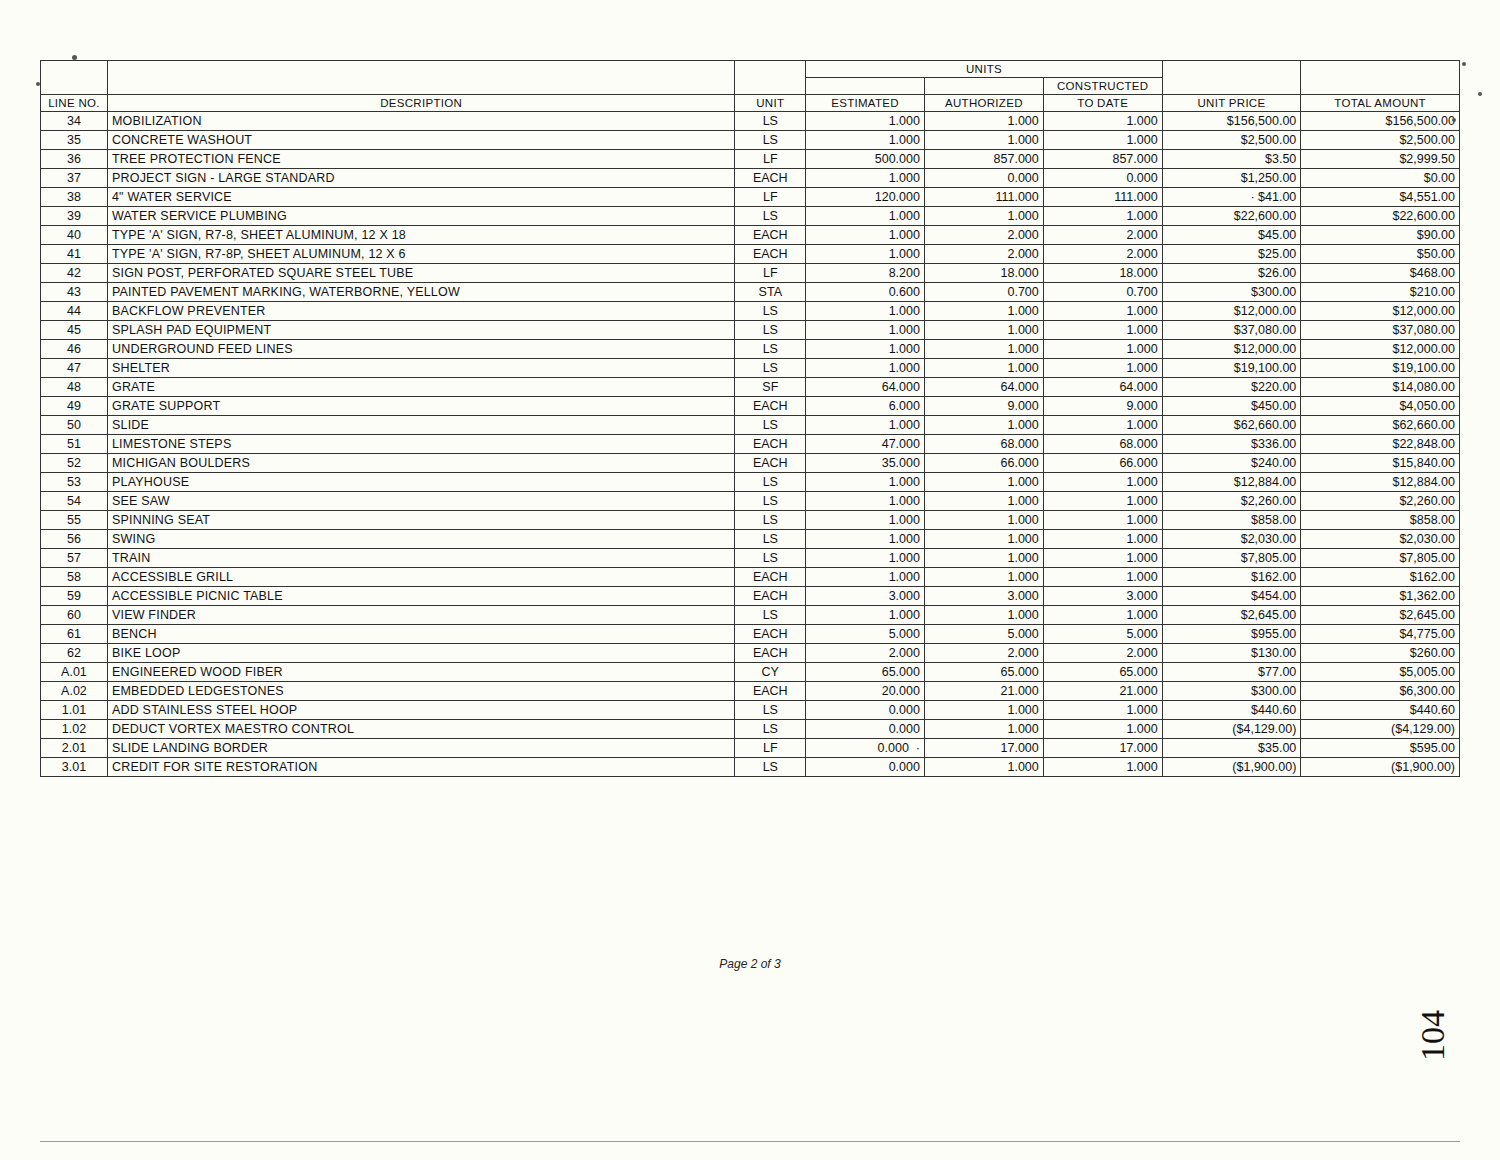| | | | UNITS | | |
| --- | --- | --- | --- | --- | --- |
| | | CONSTRUCTED |
| LINE NO. | DESCRIPTION | UNIT | ESTIMATED | AUTHORIZED | TO DATE | UNIT PRICE | TOTAL AMOUNT |
| 34 | MOBILIZATION | LS | 1.000 | 1.000 | 1.000 | $156,500.00 | $156,500.00 |
| 35 | CONCRETE WASHOUT | LS | 1.000 | 1.000 | 1.000 | $2,500.00 | $2,500.00 |
| 36 | TREE PROTECTION FENCE | LF | 500.000 | 857.000 | 857.000 | $3.50 | $2,999.50 |
| 37 | PROJECT SIGN - LARGE STANDARD | EACH | 1.000 | 0.000 | 0.000 | $1,250.00 | $0.00 |
| 38 | 4" WATER SERVICE | LF | 120.000 | 111.000 | 111.000 | · $41.00 | $4,551.00 |
| 39 | WATER SERVICE PLUMBING | LS | 1.000 | 1.000 | 1.000 | $22,600.00 | $22,600.00 |
| 40 | TYPE 'A' SIGN, R7-8, SHEET ALUMINUM, 12 X 18 | EACH | 1.000 | 2.000 | 2.000 | $45.00 | $90.00 |
| 41 | TYPE 'A' SIGN, R7-8P, SHEET ALUMINUM, 12 X 6 | EACH | 1.000 | 2.000 | 2.000 | $25.00 | $50.00 |
| 42 | SIGN POST, PERFORATED SQUARE STEEL TUBE | LF | 8.200 | 18.000 | 18.000 | $26.00 | $468.00 |
| 43 | PAINTED PAVEMENT MARKING, WATERBORNE, YELLOW | STA | 0.600 | 0.700 | 0.700 | $300.00 | $210.00 |
| 44 | BACKFLOW PREVENTER | LS | 1.000 | 1.000 | 1.000 | $12,000.00 | $12,000.00 |
| 45 | SPLASH PAD EQUIPMENT | LS | 1.000 | 1.000 | 1.000 | $37,080.00 | $37,080.00 |
| 46 | UNDERGROUND FEED LINES | LS | 1.000 | 1.000 | 1.000 | $12,000.00 | $12,000.00 |
| 47 | SHELTER | LS | 1.000 | 1.000 | 1.000 | $19,100.00 | $19,100.00 |
| 48 | GRATE | SF | 64.000 | 64.000 | 64.000 | $220.00 | $14,080.00 |
| 49 | GRATE SUPPORT | EACH | 6.000 | 9.000 | 9.000 | $450.00 | $4,050.00 |
| 50 | SLIDE | LS | 1.000 | 1.000 | 1.000 | $62,660.00 | $62,660.00 |
| 51 | LIMESTONE STEPS | EACH | 47.000 | 68.000 | 68.000 | $336.00 | $22,848.00 |
| 52 | MICHIGAN BOULDERS | EACH | 35.000 | 66.000 | 66.000 | $240.00 | $15,840.00 |
| 53 | PLAYHOUSE | LS | 1.000 | 1.000 | 1.000 | $12,884.00 | $12,884.00 |
| 54 | SEE SAW | LS | 1.000 | 1.000 | 1.000 | $2,260.00 | $2,260.00 |
| 55 | SPINNING SEAT | LS | 1.000 | 1.000 | 1.000 | $858.00 | $858.00 |
| 56 | SWING | LS | 1.000 | 1.000 | 1.000 | $2,030.00 | $2,030.00 |
| 57 | TRAIN | LS | 1.000 | 1.000 | 1.000 | $7,805.00 | $7,805.00 |
| 58 | ACCESSIBLE GRILL | EACH | 1.000 | 1.000 | 1.000 | $162.00 | $162.00 |
| 59 | ACCESSIBLE PICNIC TABLE | EACH | 3.000 | 3.000 | 3.000 | $454.00 | $1,362.00 |
| 60 | VIEW FINDER | LS | 1.000 | 1.000 | 1.000 | $2,645.00 | $2,645.00 |
| 61 | BENCH | EACH | 5.000 | 5.000 | 5.000 | $955.00 | $4,775.00 |
| 62 | BIKE LOOP | EACH | 2.000 | 2.000 | 2.000 | $130.00 | $260.00 |
| A.01 | ENGINEERED WOOD FIBER | CY | 65.000 | 65.000 | 65.000 | $77.00 | $5,005.00 |
| A.02 | EMBEDDED LEDGESTONES | EACH | 20.000 | 21.000 | 21.000 | $300.00 | $6,300.00 |
| 1.01 | ADD STAINLESS STEEL HOOP | LS | 0.000 | 1.000 | 1.000 | $440.60 | $440.60 |
| 1.02 | DEDUCT VORTEX MAESTRO CONTROL | LS | 0.000 | 1.000 | 1.000 | ($4,129.00) | ($4,129.00) |
| 2.01 | SLIDE LANDING BORDER | LF | 0.000 · | 17.000 | 17.000 | $35.00 | $595.00 |
| 3.01 | CREDIT FOR SITE RESTORATION | LS | 0.000 | 1.000 | 1.000 | ($1,900.00) | ($1,900.00) |
104
Page 2 of 3